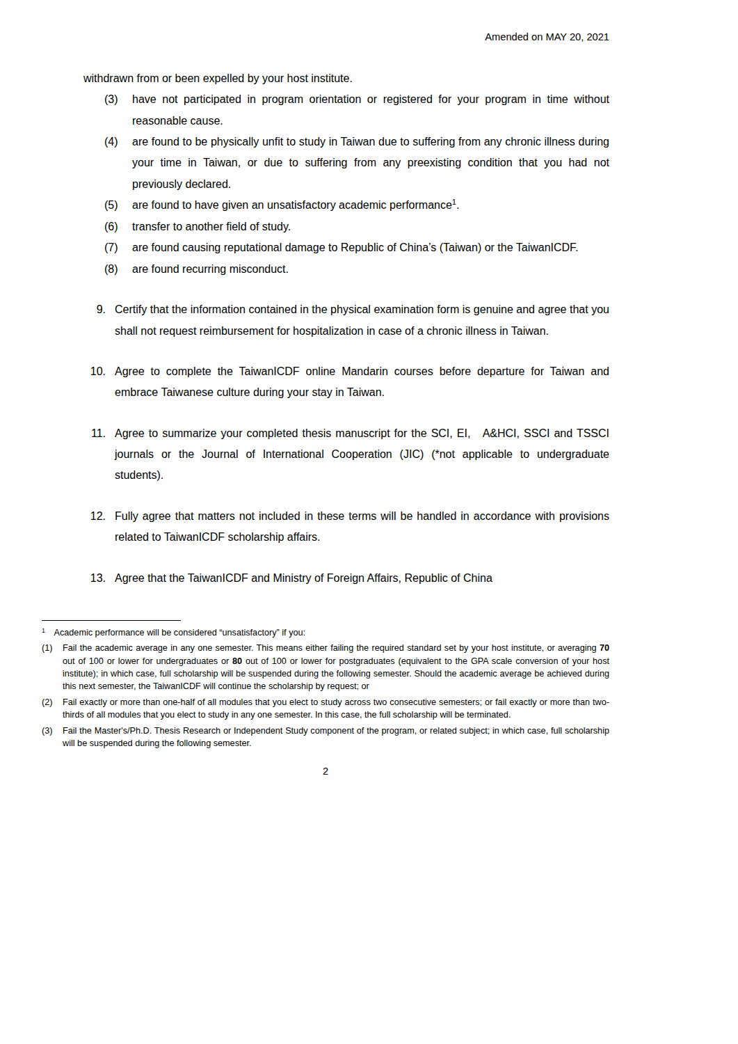Amended on MAY 20, 2021
withdrawn from or been expelled by your host institute.
(3) have not participated in program orientation or registered for your program in time without reasonable cause.
(4) are found to be physically unfit to study in Taiwan due to suffering from any chronic illness during your time in Taiwan, or due to suffering from any preexisting condition that you had not previously declared.
(5) are found to have given an unsatisfactory academic performance1.
(6) transfer to another field of study.
(7) are found causing reputational damage to Republic of China’s (Taiwan) or the TaiwanICDF.
(8) are found recurring misconduct.
9. Certify that the information contained in the physical examination form is genuine and agree that you shall not request reimbursement for hospitalization in case of a chronic illness in Taiwan.
10. Agree to complete the TaiwanICDF online Mandarin courses before departure for Taiwan and embrace Taiwanese culture during your stay in Taiwan.
11. Agree to summarize your completed thesis manuscript for the SCI, EI, A&HCI, SSCI and TSSCI journals or the Journal of International Cooperation (JIC) (*not applicable to undergraduate students).
12. Fully agree that matters not included in these terms will be handled in accordance with provisions related to TaiwanICDF scholarship affairs.
13. Agree that the TaiwanICDF and Ministry of Foreign Affairs, Republic of China
1 Academic performance will be considered “unsatisfactory” if you:
(1) Fail the academic average in any one semester. This means either failing the required standard set by your host institute, or averaging 70 out of 100 or lower for undergraduates or 80 out of 100 or lower for postgraduates (equivalent to the GPA scale conversion of your host institute); in which case, full scholarship will be suspended during the following semester. Should the academic average be achieved during this next semester, the TaiwanICDF will continue the scholarship by request; or
(2) Fail exactly or more than one-half of all modules that you elect to study across two consecutive semesters; or fail exactly or more than two-thirds of all modules that you elect to study in any one semester. In this case, the full scholarship will be terminated.
(3) Fail the Master's/Ph.D. Thesis Research or Independent Study component of the program, or related subject; in which case, full scholarship will be suspended during the following semester.
2